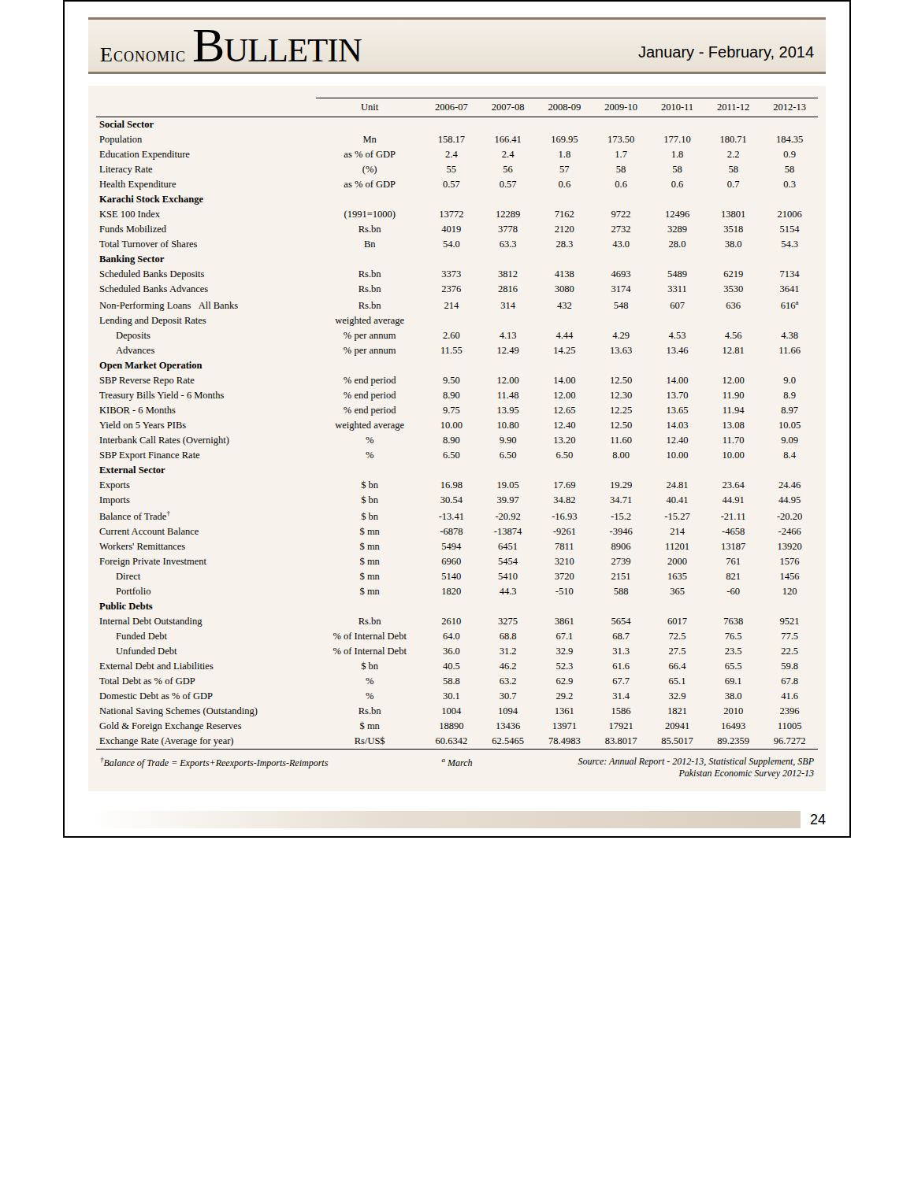Economic Bulletin
January - February, 2014
| | Unit | 2006-07 | 2007-08 | 2008-09 | 2009-10 | 2010-11 | 2011-12 | 2012-13 |
| --- | --- | --- | --- | --- | --- | --- | --- | --- |
| Social Sector |
| Population | Mn | 158.17 | 166.41 | 169.95 | 173.50 | 177.10 | 180.71 | 184.35 |
| Education Expenditure | as % of GDP | 2.4 | 2.4 | 1.8 | 1.7 | 1.8 | 2.2 | 0.9 |
| Literacy Rate | (%) | 55 | 56 | 57 | 58 | 58 | 58 | 58 |
| Health Expenditure | as % of GDP | 0.57 | 0.57 | 0.6 | 0.6 | 0.6 | 0.7 | 0.3 |
| Karachi Stock Exchange |
| KSE 100 Index | (1991=1000) | 13772 | 12289 | 7162 | 9722 | 12496 | 13801 | 21006 |
| Funds Mobilized | Rs.bn | 4019 | 3778 | 2120 | 2732 | 3289 | 3518 | 5154 |
| Total Turnover of Shares | Bn | 54.0 | 63.3 | 28.3 | 43.0 | 28.0 | 38.0 | 54.3 |
| Banking Sector |
| Scheduled Banks Deposits | Rs.bn | 3373 | 3812 | 4138 | 4693 | 5489 | 6219 | 7134 |
| Scheduled Banks Advances | Rs.bn | 2376 | 2816 | 3080 | 3174 | 3311 | 3530 | 3641 |
| Non-Performing Loans All Banks | Rs.bn | 214 | 314 | 432 | 548 | 607 | 636 | 616 a |
| Lending and Deposit Rates | weighted average | | | | | | | |
| Deposits | % per annum | 2.60 | 4.13 | 4.44 | 4.29 | 4.53 | 4.56 | 4.38 |
| Advances | % per annum | 11.55 | 12.49 | 14.25 | 13.63 | 13.46 | 12.81 | 11.66 |
| Open Market Operation |
| SBP Reverse Repo Rate | % end period | 9.50 | 12.00 | 14.00 | 12.50 | 14.00 | 12.00 | 9.0 |
| Treasury Bills Yield - 6 Months | % end period | 8.90 | 11.48 | 12.00 | 12.30 | 13.70 | 11.90 | 8.9 |
| KIBOR - 6 Months | % end period | 9.75 | 13.95 | 12.65 | 12.25 | 13.65 | 11.94 | 8.97 |
| Yield on 5 Years PIBs | weighted average | 10.00 | 10.80 | 12.40 | 12.50 | 14.03 | 13.08 | 10.05 |
| Interbank Call Rates (Overnight) | % | 8.90 | 9.90 | 13.20 | 11.60 | 12.40 | 11.70 | 9.09 |
| SBP Export Finance Rate | % | 6.50 | 6.50 | 6.50 | 8.00 | 10.00 | 10.00 | 8.4 |
| External Sector |
| Exports | $ bn | 16.98 | 19.05 | 17.69 | 19.29 | 24.81 | 23.64 | 24.46 |
| Imports | $ bn | 30.54 | 39.97 | 34.82 | 34.71 | 40.41 | 44.91 | 44.95 |
| Balance of Trade † | $ bn | -13.41 | -20.92 | -16.93 | -15.2 | -15.27 | -21.11 | -20.20 |
| Current Account Balance | $ mn | -6878 | -13874 | -9261 | -3946 | 214 | -4658 | -2466 |
| Workers' Remittances | $ mn | 5494 | 6451 | 7811 | 8906 | 11201 | 13187 | 13920 |
| Foreign Private Investment | $ mn | 6960 | 5454 | 3210 | 2739 | 2000 | 761 | 1576 |
| Direct | $ mn | 5140 | 5410 | 3720 | 2151 | 1635 | 821 | 1456 |
| Portfolio | $ mn | 1820 | 44.3 | -510 | 588 | 365 | -60 | 120 |
| Public Debts |
| Internal Debt Outstanding | Rs.bn | 2610 | 3275 | 3861 | 5654 | 6017 | 7638 | 9521 |
| Funded Debt | % of Internal Debt | 64.0 | 68.8 | 67.1 | 68.7 | 72.5 | 76.5 | 77.5 |
| Unfunded Debt | % of Internal Debt | 36.0 | 31.2 | 32.9 | 31.3 | 27.5 | 23.5 | 22.5 |
| External Debt and Liabilities | $ bn | 40.5 | 46.2 | 52.3 | 61.6 | 66.4 | 65.5 | 59.8 |
| Total Debt as % of GDP | % | 58.8 | 63.2 | 62.9 | 67.7 | 65.1 | 69.1 | 67.8 |
| Domestic Debt as % of GDP | % | 30.1 | 30.7 | 29.2 | 31.4 | 32.9 | 38.0 | 41.6 |
| National Saving Schemes (Outstanding) | Rs.bn | 1004 | 1094 | 1361 | 1586 | 1821 | 2010 | 2396 |
| Gold & Foreign Exchange Reserves | $ mn | 18890 | 13436 | 13971 | 17921 | 20941 | 16493 | 11005 |
| Exchange Rate (Average for year) | Rs/US$ | 60.6342 | 62.5465 | 78.4983 | 83.8017 | 85.5017 | 89.2359 | 96.7272 |
†Balance of Trade = Exports+Reexports-Imports-Reimports
a March
Source: Annual Report - 2012-13, Statistical Supplement, SBP
Pakistan Economic Survey 2012-13
24